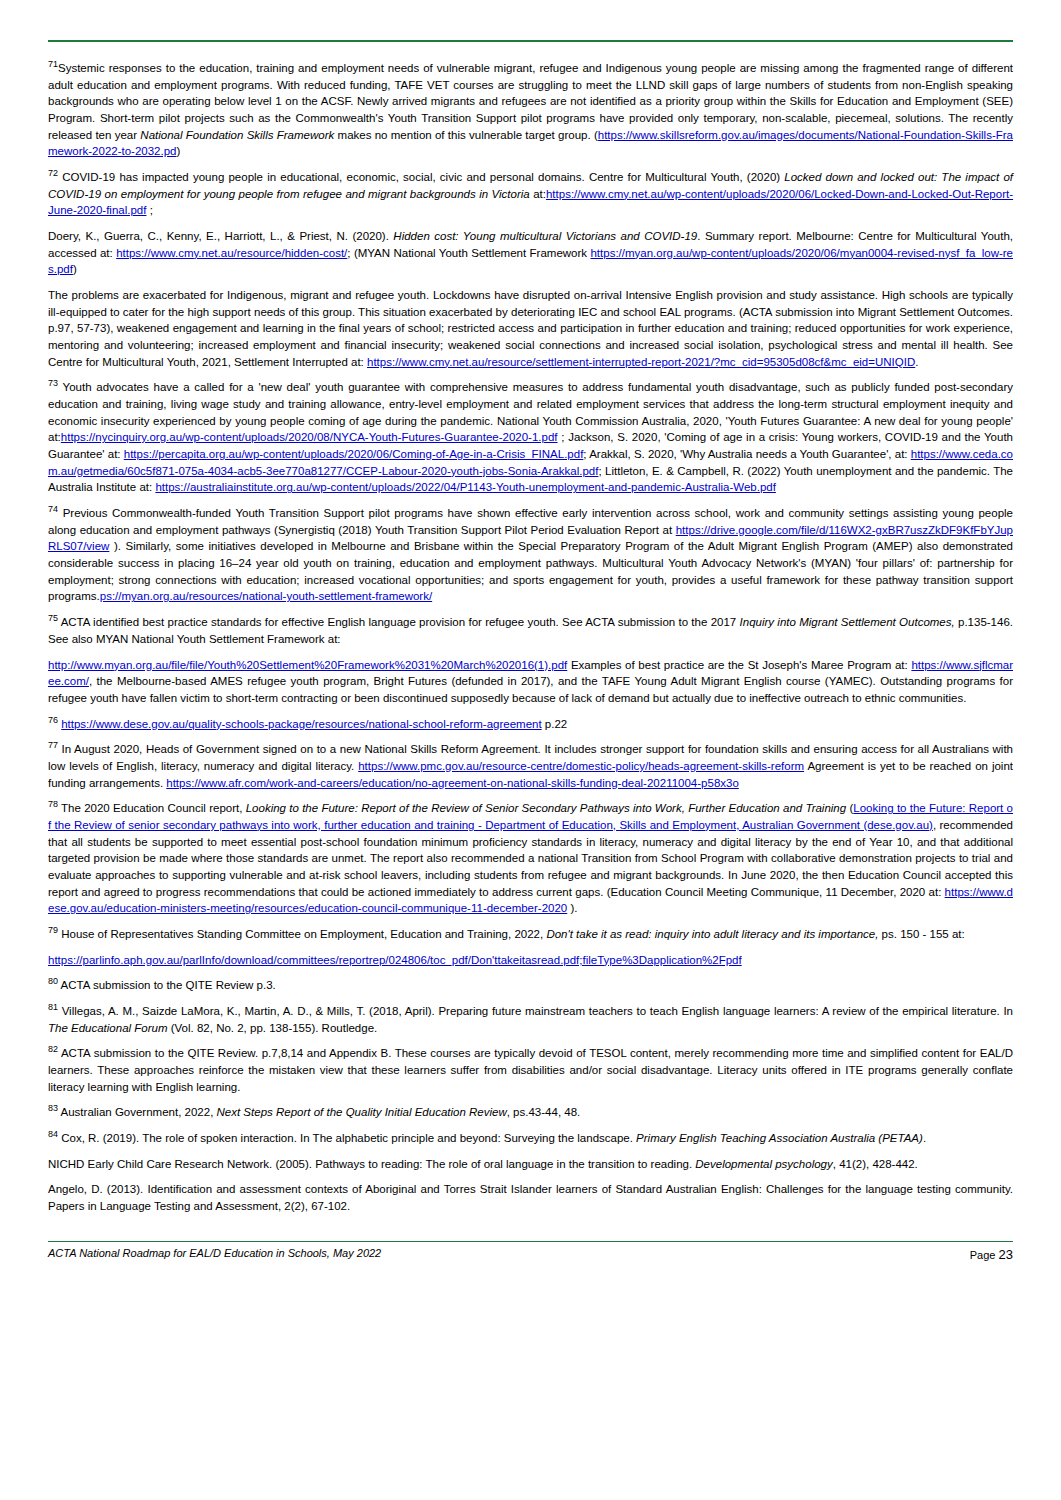71Systemic responses to the education, training and employment needs of vulnerable migrant, refugee and Indigenous young people are missing among the fragmented range of different adult education and employment programs. With reduced funding, TAFE VET courses are struggling to meet the LLND skill gaps of large numbers of students from non-English speaking backgrounds who are operating below level 1 on the ACSF. Newly arrived migrants and refugees are not identified as a priority group within the Skills for Education and Employment (SEE) Program. Short-term pilot projects such as the Commonwealth's Youth Transition Support pilot programs have provided only temporary, non-scalable, piecemeal, solutions. The recently released ten year National Foundation Skills Framework makes no mention of this vulnerable target group. (https://www.skillsreform.gov.au/images/documents/National-Foundation-Skills-Framework-2022-to-2032.pd)
72 COVID-19 has impacted young people in educational, economic, social, civic and personal domains. Centre for Multicultural Youth, (2020) Locked down and locked out: The impact of COVID-19 on employment for young people from refugee and migrant backgrounds in Victoria at:https://www.cmy.net.au/wp-content/uploads/2020/06/Locked-Down-and-Locked-Out-Report-June-2020-final.pdf ;
Doery, K., Guerra, C., Kenny, E., Harriott, L., & Priest, N. (2020). Hidden cost: Young multicultural Victorians and COVID-19. Summary report. Melbourne: Centre for Multicultural Youth, accessed at: https://www.cmy.net.au/resource/hidden-cost/; (MYAN National Youth Settlement Framework https://myan.org.au/wp-content/uploads/2020/06/myan0004-revised-nysf_fa_low-res.pdf)
The problems are exacerbated for Indigenous, migrant and refugee youth. Lockdowns have disrupted on-arrival Intensive English provision and study assistance. High schools are typically ill-equipped to cater for the high support needs of this group. This situation exacerbated by deteriorating IEC and school EAL programs. (ACTA submission into Migrant Settlement Outcomes. p.97, 57-73), weakened engagement and learning in the final years of school; restricted access and participation in further education and training; reduced opportunities for work experience, mentoring and volunteering; increased employment and financial insecurity; weakened social connections and increased social isolation, psychological stress and mental ill health. See Centre for Multicultural Youth, 2021, Settlement Interrupted at: https://www.cmy.net.au/resource/settlement-interrupted-report-2021/?mc_cid=95305d08cf&mc_eid=UNIQID.
73 Youth advocates have a called for a 'new deal' youth guarantee with comprehensive measures to address fundamental youth disadvantage, such as publicly funded post-secondary education and training, living wage study and training allowance, entry-level employment and related employment services that address the long-term structural employment inequity and economic insecurity experienced by young people coming of age during the pandemic. National Youth Commission Australia, 2020, 'Youth Futures Guarantee: A new deal for young people' at:https://nycinquiry.org.au/wp-content/uploads/2020/08/NYCA-Youth-Futures-Guarantee-2020-1.pdf ; Jackson, S. 2020, 'Coming of age in a crisis: Young workers, COVID-19 and the Youth Guarantee' at: https://percapita.org.au/wp-content/uploads/2020/06/Coming-of-Age-in-a-Crisis_FINAL.pdf; Arakkal, S. 2020, 'Why Australia needs a Youth Guarantee', at: https://www.ceda.com.au/getmedia/60c5f871-075a-4034-acb5-3ee770a81277/CCEP-Labour-2020-youth-jobs-Sonia-Arakkal.pdf; Littleton, E. & Campbell, R. (2022) Youth unemployment and the pandemic. The Australia Institute at: https://australiainstitute.org.au/wp-content/uploads/2022/04/P1143-Youth-unemployment-and-pandemic-Australia-Web.pdf
74 Previous Commonwealth-funded Youth Transition Support pilot programs have shown effective early intervention across school, work and community settings assisting young people along education and employment pathways (Synergistiq (2018) Youth Transition Support Pilot Period Evaluation Report at https://drive.google.com/file/d/116WX2-gxBR7uszZkDF9KfFbYJupRLS07/view ). Similarly, some initiatives developed in Melbourne and Brisbane within the Special Preparatory Program of the Adult Migrant English Program (AMEP) also demonstrated considerable success in placing 16–24 year old youth on training, education and employment pathways. Multicultural Youth Advocacy Network's (MYAN) 'four pillars' of: partnership for employment; strong connections with education; increased vocational opportunities; and sports engagement for youth, provides a useful framework for these pathway transition support programs.ps://myan.org.au/resources/national-youth-settlement-framework/
75 ACTA identified best practice standards for effective English language provision for refugee youth. See ACTA submission to the 2017 Inquiry into Migrant Settlement Outcomes, p.135-146. See also MYAN National Youth Settlement Framework at:
http://www.myan.org.au/file/file/Youth%20Settlement%20Framework%2031%20March%202016(1).pdf Examples of best practice are the St Joseph's Maree Program at: https://www.sjflcmaree.com/, the Melbourne-based AMES refugee youth program, Bright Futures (defunded in 2017), and the TAFE Young Adult Migrant English course (YAMEC). Outstanding programs for refugee youth have fallen victim to short-term contracting or been discontinued supposedly because of lack of demand but actually due to ineffective outreach to ethnic communities.
76 https://www.dese.gov.au/quality-schools-package/resources/national-school-reform-agreement p.22
77 In August 2020, Heads of Government signed on to a new National Skills Reform Agreement. It includes stronger support for foundation skills and ensuring access for all Australians with low levels of English, literacy, numeracy and digital literacy. https://www.pmc.gov.au/resource-centre/domestic-policy/heads-agreement-skills-reform Agreement is yet to be reached on joint funding arrangements. https://www.afr.com/work-and-careers/education/no-agreement-on-national-skills-funding-deal-20211004-p58x3o
78 The 2020 Education Council report, Looking to the Future: Report of the Review of Senior Secondary Pathways into Work, Further Education and Training (Looking to the Future: Report of the Review of senior secondary pathways into work, further education and training - Department of Education, Skills and Employment, Australian Government (dese.gov.au), recommended that all students be supported to meet essential post-school foundation minimum proficiency standards in literacy, numeracy and digital literacy by the end of Year 10, and that additional targeted provision be made where those standards are unmet. The report also recommended a national Transition from School Program with collaborative demonstration projects to trial and evaluate approaches to supporting vulnerable and at-risk school leavers, including students from refugee and migrant backgrounds. In June 2020, the then Education Council accepted this report and agreed to progress recommendations that could be actioned immediately to address current gaps. (Education Council Meeting Communique, 11 December, 2020 at: https://www.dese.gov.au/education-ministers-meeting/resources/education-council-communique-11-december-2020 ).
79 House of Representatives Standing Committee on Employment, Education and Training, 2022, Don't take it as read: inquiry into adult literacy and its importance, ps. 150 - 155 at:
https://parlinfo.aph.gov.au/parlInfo/download/committees/reportrep/024806/toc_pdf/Don'ttakeitasread.pdf;fileType%3Dapplication%2Fpdf
80 ACTA submission to the QITE Review p.3.
81 Villegas, A. M., Saizde LaMora, K., Martin, A. D., & Mills, T. (2018, April). Preparing future mainstream teachers to teach English language learners: A review of the empirical literature. In The Educational Forum (Vol. 82, No. 2, pp. 138-155). Routledge.
82 ACTA submission to the QITE Review. p.7,8,14 and Appendix B. These courses are typically devoid of TESOL content, merely recommending more time and simplified content for EAL/D learners. These approaches reinforce the mistaken view that these learners suffer from disabilities and/or social disadvantage. Literacy units offered in ITE programs generally conflate literacy learning with English learning.
83 Australian Government, 2022, Next Steps Report of the Quality Initial Education Review, ps.43-44, 48.
84 Cox, R. (2019). The role of spoken interaction. In The alphabetic principle and beyond: Surveying the landscape. Primary English Teaching Association Australia (PETAA).
NICHD Early Child Care Research Network. (2005). Pathways to reading: The role of oral language in the transition to reading. Developmental psychology, 41(2), 428-442.
Angelo, D. (2013). Identification and assessment contexts of Aboriginal and Torres Strait Islander learners of Standard Australian English: Challenges for the language testing community. Papers in Language Testing and Assessment, 2(2), 67-102.
ACTA National Roadmap for EAL/D Education in Schools, May 2022 Page 23